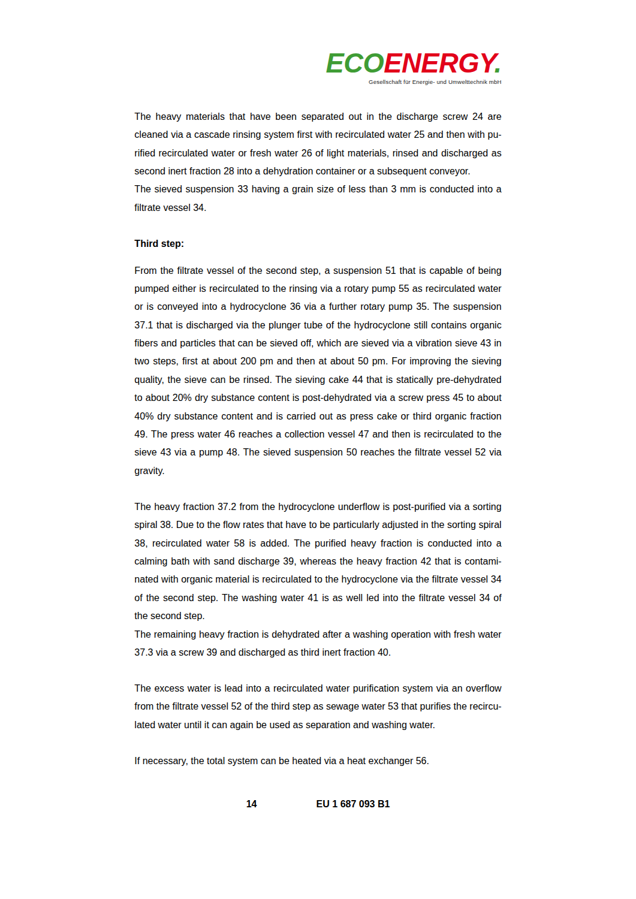ECO ENERGY.
Gesellschaft für Energie- und Umwelttechnik mbH
The heavy materials that have been separated out in the discharge screw 24 are cleaned via a cascade rinsing system first with recirculated water 25 and then with purified recirculated water or fresh water 26 of light materials, rinsed and discharged as second inert fraction 28 into a dehydration container or a subsequent conveyor.
The sieved suspension 33 having a grain size of less than 3 mm is conducted into a filtrate vessel 34.
Third step:
From the filtrate vessel of the second step, a suspension 51 that is capable of being pumped either is recirculated to the rinsing via a rotary pump 55 as recirculated water or is conveyed into a hydrocyclone 36 via a further rotary pump 35. The suspension 37.1 that is discharged via the plunger tube of the hydrocyclone still contains organic fibers and particles that can be sieved off, which are sieved via a vibration sieve 43 in two steps, first at about 200 pm and then at about 50 pm. For improving the sieving quality, the sieve can be rinsed. The sieving cake 44 that is statically pre-dehydrated to about 20% dry substance content is post-dehydrated via a screw press 45 to about 40% dry substance content and is carried out as press cake or third organic fraction 49. The press water 46 reaches a collection vessel 47 and then is recirculated to the sieve 43 via a pump 48. The sieved suspension 50 reaches the filtrate vessel 52 via gravity.
The heavy fraction 37.2 from the hydrocyclone underflow is post-purified via a sorting spiral 38. Due to the flow rates that have to be particularly adjusted in the sorting spiral 38, recirculated water 58 is added. The purified heavy fraction is conducted into a calming bath with sand discharge 39, whereas the heavy fraction 42 that is contaminated with organic material is recirculated to the hydrocyclone via the filtrate vessel 34 of the second step. The washing water 41 is as well led into the filtrate vessel 34 of the second step.
The remaining heavy fraction is dehydrated after a washing operation with fresh water 37.3 via a screw 39 and discharged as third inert fraction 40.
The excess water is lead into a recirculated water purification system via an overflow from the filtrate vessel 52 of the third step as sewage water 53 that purifies the recirculated water until it can again be used as separation and washing water.
If necessary, the total system can be heated via a heat exchanger 56.
14 EU 1 687 093 B1